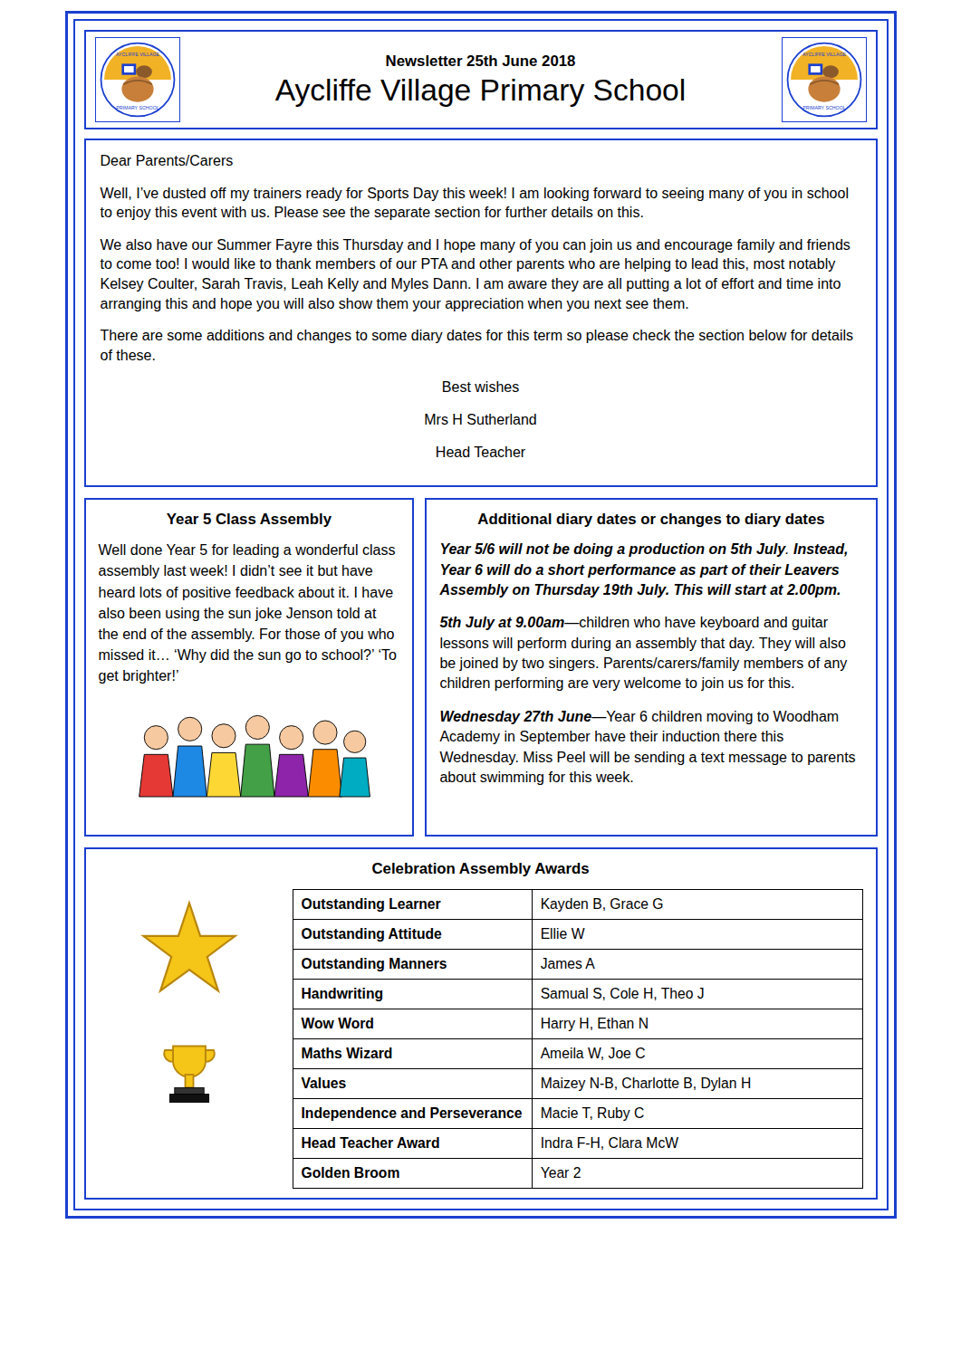AYCLIFFE VILLAGE PRIMARY SCHOOL
Newsletter 25th June 2018
Aycliffe Village Primary School
AYCLIFFE VILLAGE PRIMARY SCHOOL
Dear Parents/Carers
Well, I’ve dusted off my trainers ready for Sports Day this week! I am looking forward to seeing many of you in school to enjoy this event with us. Please see the separate section for further details on this.
We also have our Summer Fayre this Thursday and I hope many of you can join us and encourage family and friends to come too! I would like to thank members of our PTA and other parents who are helping to lead this, most notably Kelsey Coulter, Sarah Travis, Leah Kelly and Myles Dann. I am aware they are all putting a lot of effort and time into arranging this and hope you will also show them your appreciation when you next see them.
There are some additions and changes to some diary dates for this term so please check the section below for details of these.
Best wishes
Mrs H Sutherland
Head Teacher
Year 5 Class Assembly
Well done Year 5 for leading a wonderful class assembly last week! I didn’t see it but have heard lots of positive feedback about it. I have also been using the sun joke Jenson told at the end of the assembly. For those of you who missed it… ‘Why did the sun go to school?’ ‘To get brighter!’
Additional diary dates or changes to diary dates
Year 5/6 will not be doing a production on 5th July. Instead, Year 6 will do a short performance as part of their Leavers Assembly on Thursday 19th July. This will start at 2.00pm.
5th July at 9.00am—children who have keyboard and guitar lessons will perform during an assembly that day. They will also be joined by two singers. Parents/carers/family members of any children performing are very welcome to join us for this.
Wednesday 27th June—Year 6 children moving to Woodham Academy in September have their induction there this Wednesday. Miss Peel will be sending a text message to parents about swimming for this week.
Celebration Assembly Awards
| Outstanding Learner | Kayden B, Grace G |
| Outstanding Attitude | Ellie W |
| Outstanding Manners | James A |
| Handwriting | Samual S, Cole H, Theo J |
| Wow Word | Harry H, Ethan N |
| Maths Wizard | Ameila W, Joe C |
| Values | Maizey N-B, Charlotte B, Dylan H |
| Independence and Perseverance | Macie T, Ruby C |
| Head Teacher Award | Indra F-H, Clara McW |
| Golden Broom | Year 2 |